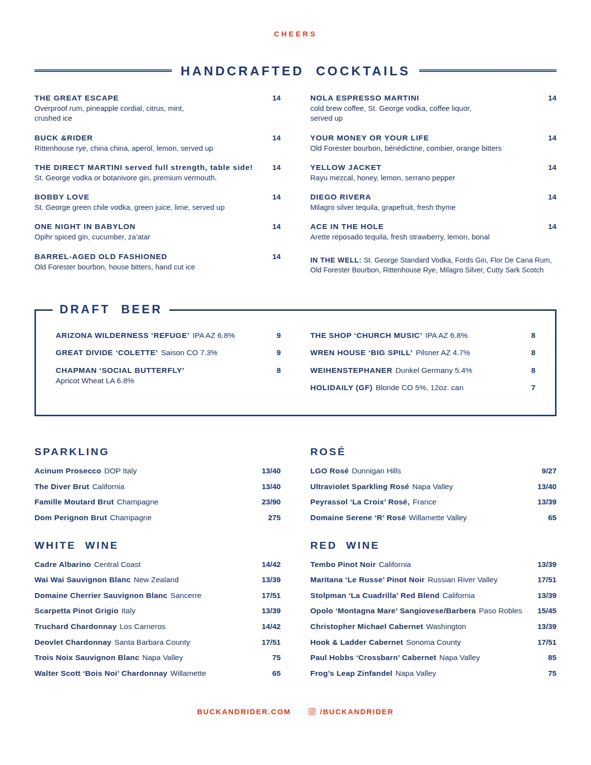CHEERS
HANDCRAFTED COCKTAILS
THE GREAT ESCAPE 14
Overproof rum, pineapple cordial, citrus, mint,
crushed ice
BUCK &RIDER 14
Rittenhouse rye, china china, aperol, lemon, served up
THE DIRECT MARTINI served full strength, table side!14
St. George vodka or botanivore gin, premium vermouth.
BOBBY LOVE 14
St. George green chile vodka, green juice, lime, served up
ONE NIGHT IN BABYLON 14
Opihr spiced gin, cucumber, za’atar
BARREL-AGED OLD FASHIONED 14
Old Forester bourbon, house bitters, hand cut ice
NOLA ESPRESSO MARTINI 14
cold brew coffee, St. George vodka, coffee liquor,
served up
YOUR MONEY OR YOUR LIFE 14
Old Forester bourbon, bénédictine, combier, orange bitters
YELLOW JACKET 14
Rayu mezcal, honey, lemon, serrano pepper
DIEGO RIVERA 14
Milagro silver tequila, grapefruit, fresh thyme
ACE IN THE HOLE 14
Arette reposado tequila, fresh strawberry, lemon, bonal
IN THE WELL: St. George Standard Vodka, Fords Gin, Flor De Cana Rum, Old Forester Bourbon, Rittenhouse Rye, Milagro Silver, Cutty Sark Scotch
DRAFT BEER
ARIZONA WILDERNESS ‘REFUGE’IPA AZ 6.8% 9
GREAT DIVIDE ‘COLETTE’Saison CO 7.3% 9
CHAPMAN ‘SOCIAL BUTTERFLY’8 Apricot Wheat LA 6.8%
THE SHOP ‘CHURCH MUSIC’IPA AZ 6.8% 8
WREN HOUSE ‘BIG SPILL’Pilsner AZ 4.7% 8
WEIHENSTEPHANER Dunkel Germany 5.4% 8
HOLIDAILY (GF) Blonde CO 5%, 12oz. can 7
SPARKLING
Acinum Prosecco DOP Italy 13/40
The Diver Brut California 13/40
Famille Moutard Brut Champagne 23/90
Dom Perignon Brut Champagne 275
WHITE WINE
Cadre Albarino Central Coast 14/42
Wai Wai Sauvignon Blanc New Zealand 13/39
Domaine Cherrier Sauvignon Blanc Sancerre 17/51
Scarpetta Pinot Grigio Italy 13/39
Truchard Chardonnay Los Carneros 14/42
Deovlet Chardonnay Santa Barbara County 17/51
Trois Noix Sauvignon Blanc Napa Valley 75
Walter Scott ‘Bois Noi’ Chardonnay Willamette 65
ROSÉ
LGO Rosé Dunnigan Hills 9/27
Ultraviolet Sparkling Rosé Napa Valley 13/40
Peyrassol ‘La Croix’ Rosé, France 13/39
Domaine Serene ‘R’ Rosé Willamette Valley 65
RED WINE
Tembo Pinot Noir California 13/39
Maritana ‘Le Russe’ Pinot Noir Russian River Valley 17/51
Stolpman ‘La Cuadrilla’ Red Blend California 13/39
Opolo ‘Montagna Mare’ Sangiovese/Barbera Paso Robles 15/45
Christopher Michael Cabernet Washington 13/39
Hook & Ladder Cabernet Sonoma County 17/51
Paul Hobbs ‘Crossbarn’ Cabernet Napa Valley 85
Frog’s Leap Zinfandel Napa Valley 75
BUCKANDRIDER.COM /BUCKANDRIDER